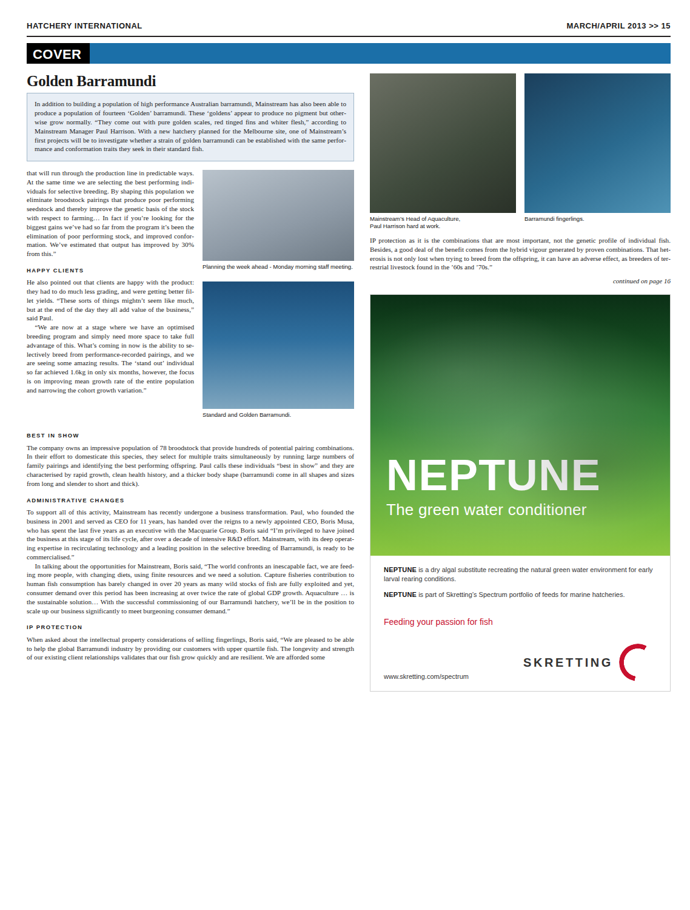HATCHERY INTERNATIONAL
MARCH/APRIL 2013 >> 15
COVER
Golden Barramundi
In addition to building a population of high performance Australian barramundi, Mainstream has also been able to produce a population of fourteen ‘Golden’ barramundi. These ‘goldens’ appear to produce no pigment but otherwise grow normally. “They come out with pure golden scales, red tinged fins and whiter flesh,” according to Mainstream Manager Paul Harrison. With a new hatchery planned for the Melbourne site, one of Mainstream’s first projects will be to investigate whether a strain of golden barramundi can be established with the same performance and conformation traits they seek in their standard fish.
Planning the week ahead - Monday morning staff meeting.
that will run through the production line in predictable ways. At the same time we are selecting the best performing individuals for selective breeding. By shaping this population we eliminate broodstock pairings that produce poor performing seedstock and thereby improve the genetic basis of the stock with respect to farming… In fact if you’re looking for the biggest gains we’ve had so far from the program it’s been the elimination of poor performing stock, and improved conformation. We’ve estimated that output has improved by 30% from this.”
Happy clients
Standard and Golden Barramundi.
He also pointed out that clients are happy with the product: they had to do much less grading, and were getting better fillet yields. “These sorts of things mightn’t seem like much, but at the end of the day they all add value of the business,” said Paul.
“We are now at a stage where we have an optimised breeding program and simply need more space to take full advantage of this. What’s coming in now is the ability to selectively breed from performance-recorded pairings, and we are seeing some amazing results. The ‘stand out’ individual so far achieved 1.6kg in only six months, however, the focus is on improving mean growth rate of the entire population and narrowing the cohort growth variation.”
Best in show
The company owns an impressive population of 78 broodstock that provide hundreds of potential pairing combinations. In their effort to domesticate this species, they select for multiple traits simultaneously by running large numbers of family pairings and identifying the best performing offspring. Paul calls these individuals “best in show” and they are characterised by rapid growth, clean health history, and a thicker body shape (barramundi come in all shapes and sizes from long and slender to short and thick).
Administrative changes
To support all of this activity, Mainstream has recently undergone a business transformation. Paul, who founded the business in 2001 and served as CEO for 11 years, has handed over the reigns to a newly appointed CEO, Boris Musa, who has spent the last five years as an executive with the Macquarie Group. Boris said “I’m privileged to have joined the business at this stage of its life cycle, after over a decade of intensive R&D effort. Mainstream, with its deep operating expertise in recirculating technology and a leading position in the selective breeding of Barramundi, is ready to be commercialised.”
In talking about the opportunities for Mainstream, Boris said, “The world confronts an inescapable fact, we are feeding more people, with changing diets, using finite resources and we need a solution. Capture fisheries contribution to human fish consumption has barely changed in over 20 years as many wild stocks of fish are fully exploited and yet, consumer demand over this period has been increasing at over twice the rate of global GDP growth. Aquaculture … is the sustainable solution… With the successful commissioning of our Barramundi hatchery, we’ll be in the position to scale up our business significantly to meet burgeoning consumer demand.”
IP protection
When asked about the intellectual property considerations of selling fingerlings, Boris said, “We are pleased to be able to help the global Barramundi industry by providing our customers with upper quartile fish. The longevity and strength of our existing client relationships validates that our fish grow quickly and are resilient. We are afforded some
Mainstream’s Head of Aquaculture,
Paul Harrison hard at work.
Barramundi fingerlings.
IP protection as it is the combinations that are most important, not the genetic profile of individual fish. Besides, a good deal of the benefit comes from the hybrid vigour generated by proven combinations. That heterosis is not only lost when trying to breed from the offspring, it can have an adverse effect, as breeders of terrestrial livestock found in the ’60s and ’70s.”
continued on page 16
NEPTUNE
The green water conditioner
NEPTUNE is a dry algal substitute recreating the natural green water environment for early larval rearing conditions.
NEPTUNE is part of Skretting’s Spectrum portfolio of feeds for marine hatcheries.
Feeding your passion for fish
www.skretting.com/spectrum
SKRETTING